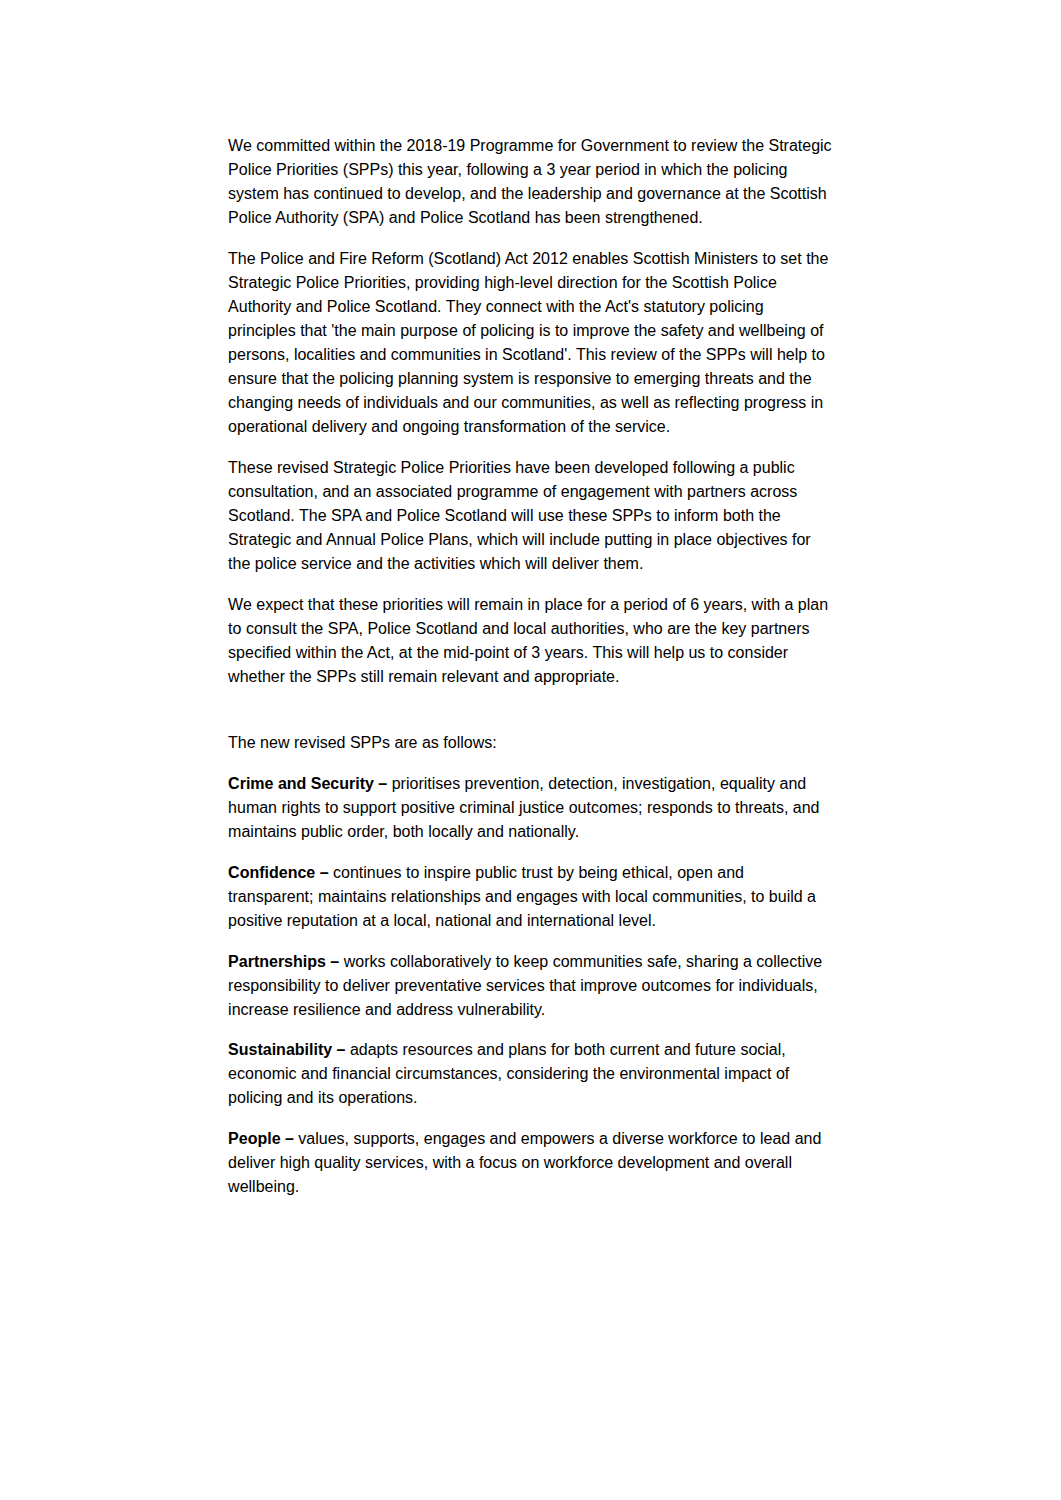We committed within the 2018-19 Programme for Government to review the Strategic Police Priorities (SPPs) this year, following a 3 year period in which the policing system has continued to develop, and the leadership and governance at the Scottish Police Authority (SPA) and Police Scotland has been strengthened.
The Police and Fire Reform (Scotland) Act 2012 enables Scottish Ministers to set the Strategic Police Priorities, providing high-level direction for the Scottish Police Authority and Police Scotland. They connect with the Act's statutory policing principles that 'the main purpose of policing is to improve the safety and wellbeing of persons, localities and communities in Scotland'. This review of the SPPs will help to ensure that the policing planning system is responsive to emerging threats and the changing needs of individuals and our communities, as well as reflecting progress in operational delivery and ongoing transformation of the service.
These revised Strategic Police Priorities have been developed following a public consultation, and an associated programme of engagement with partners across Scotland. The SPA and Police Scotland will use these SPPs to inform both the Strategic and Annual Police Plans, which will include putting in place objectives for the police service and the activities which will deliver them.
We expect that these priorities will remain in place for a period of 6 years, with a plan to consult the SPA, Police Scotland and local authorities, who are the key partners specified within the Act, at the mid-point of 3 years. This will help us to consider whether the SPPs still remain relevant and appropriate.
The new revised SPPs are as follows:
Crime and Security – prioritises prevention, detection, investigation, equality and human rights to support positive criminal justice outcomes; responds to threats, and maintains public order, both locally and nationally.
Confidence – continues to inspire public trust by being ethical, open and transparent; maintains relationships and engages with local communities, to build a positive reputation at a local, national and international level.
Partnerships – works collaboratively to keep communities safe, sharing a collective responsibility to deliver preventative services that improve outcomes for individuals, increase resilience and address vulnerability.
Sustainability – adapts resources and plans for both current and future social, economic and financial circumstances, considering the environmental impact of policing and its operations.
People – values, supports, engages and empowers a diverse workforce to lead and deliver high quality services, with a focus on workforce development and overall wellbeing.